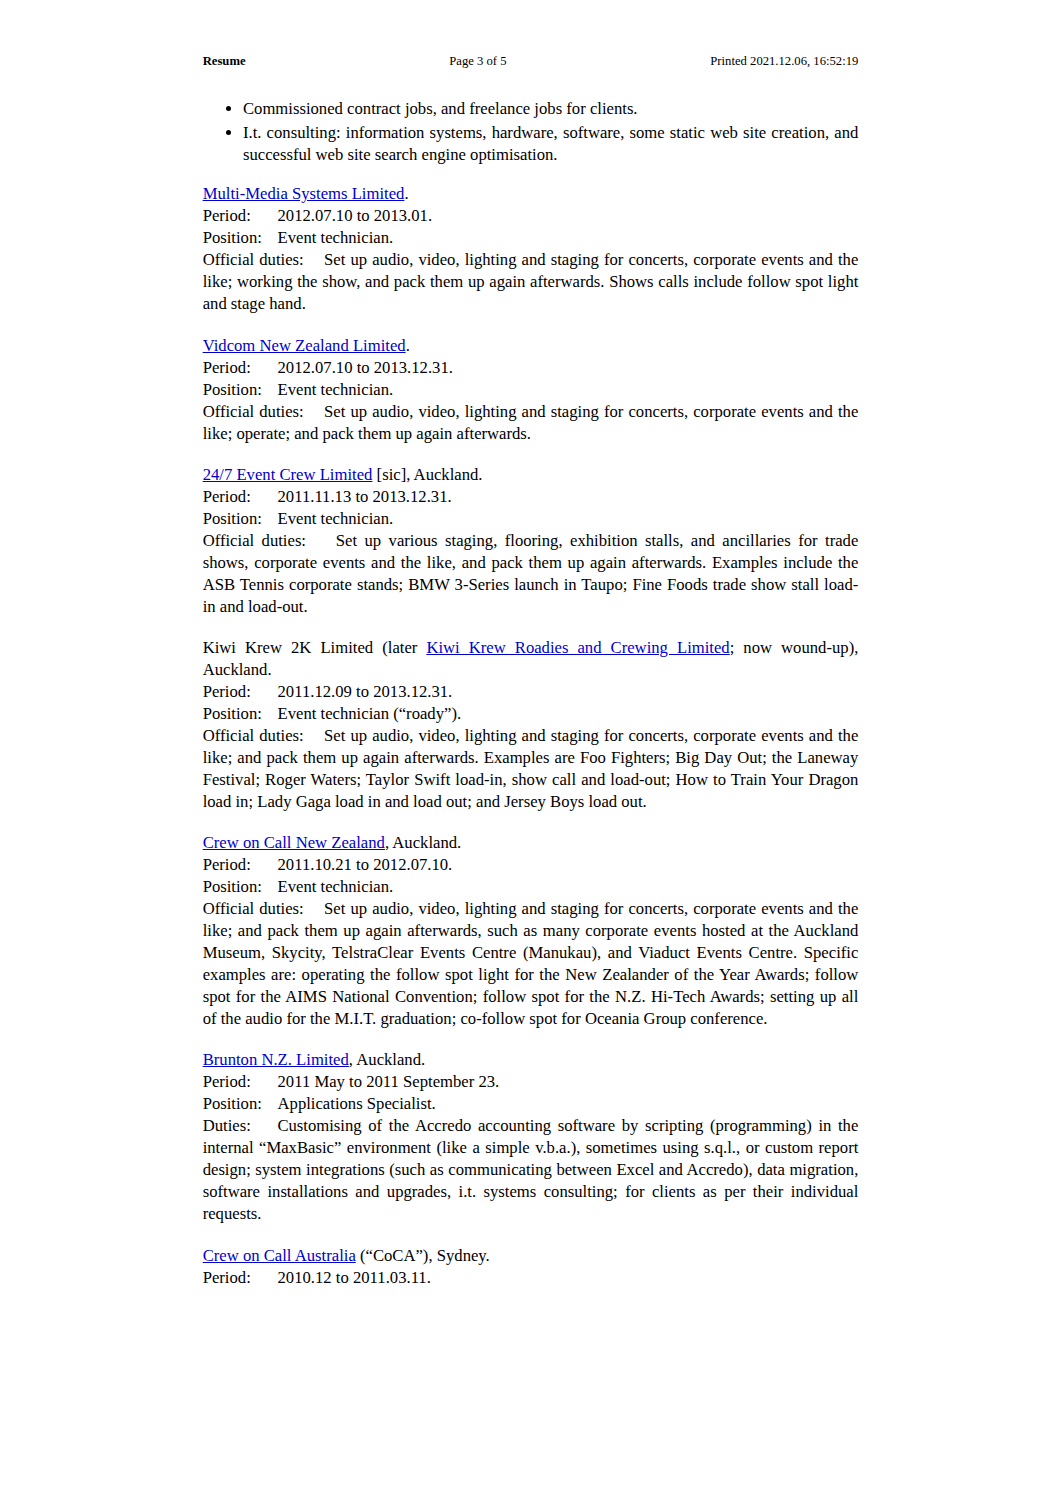Resume
Page 3 of 5
Printed 2021.12.06, 16:52:19
Commissioned contract jobs, and freelance jobs for clients.
I.t. consulting: information systems, hardware, software, some static web site creation, and successful web site search engine optimisation.
Multi-Media Systems Limited.
Period: 2012.07.10 to 2013.01.
Position: Event technician.
Official duties: Set up audio, video, lighting and staging for concerts, corporate events and the like; working the show, and pack them up again afterwards. Shows calls include follow spot light and stage hand.
Vidcom New Zealand Limited.
Period: 2012.07.10 to 2013.12.31.
Position: Event technician.
Official duties: Set up audio, video, lighting and staging for concerts, corporate events and the like; operate; and pack them up again afterwards.
24/7 Event Crew Limited [sic], Auckland.
Period: 2011.11.13 to 2013.12.31.
Position: Event technician.
Official duties: Set up various staging, flooring, exhibition stalls, and ancillaries for trade shows, corporate events and the like, and pack them up again afterwards. Examples include the ASB Tennis corporate stands; BMW 3-Series launch in Taupo; Fine Foods trade show stall load-in and load-out.
Kiwi Krew 2K Limited (later Kiwi Krew Roadies and Crewing Limited; now wound-up), Auckland.
Period: 2011.12.09 to 2013.12.31.
Position: Event technician (“roady”).
Official duties: Set up audio, video, lighting and staging for concerts, corporate events and the like; and pack them up again afterwards. Examples are Foo Fighters; Big Day Out; the Laneway Festival; Roger Waters; Taylor Swift load-in, show call and load-out; How to Train Your Dragon load in; Lady Gaga load in and load out; and Jersey Boys load out.
Crew on Call New Zealand, Auckland.
Period: 2011.10.21 to 2012.07.10.
Position: Event technician.
Official duties: Set up audio, video, lighting and staging for concerts, corporate events and the like; and pack them up again afterwards, such as many corporate events hosted at the Auckland Museum, Skycity, TelstraClear Events Centre (Manukau), and Viaduct Events Centre. Specific examples are: operating the follow spot light for the New Zealander of the Year Awards; follow spot for the AIMS National Convention; follow spot for the N.Z. Hi-Tech Awards; setting up all of the audio for the M.I.T. graduation; co-follow spot for Oceania Group conference.
Brunton N.Z. Limited, Auckland.
Period: 2011 May to 2011 September 23.
Position: Applications Specialist.
Duties: Customising of the Accredo accounting software by scripting (programming) in the internal “MaxBasic” environment (like a simple v.b.a.), sometimes using s.q.l., or custom report design; system integrations (such as communicating between Excel and Accredo), data migration, software installations and upgrades, i.t. systems consulting; for clients as per their individual requests.
Crew on Call Australia (“CoCA”), Sydney.
Period: 2010.12 to 2011.03.11.